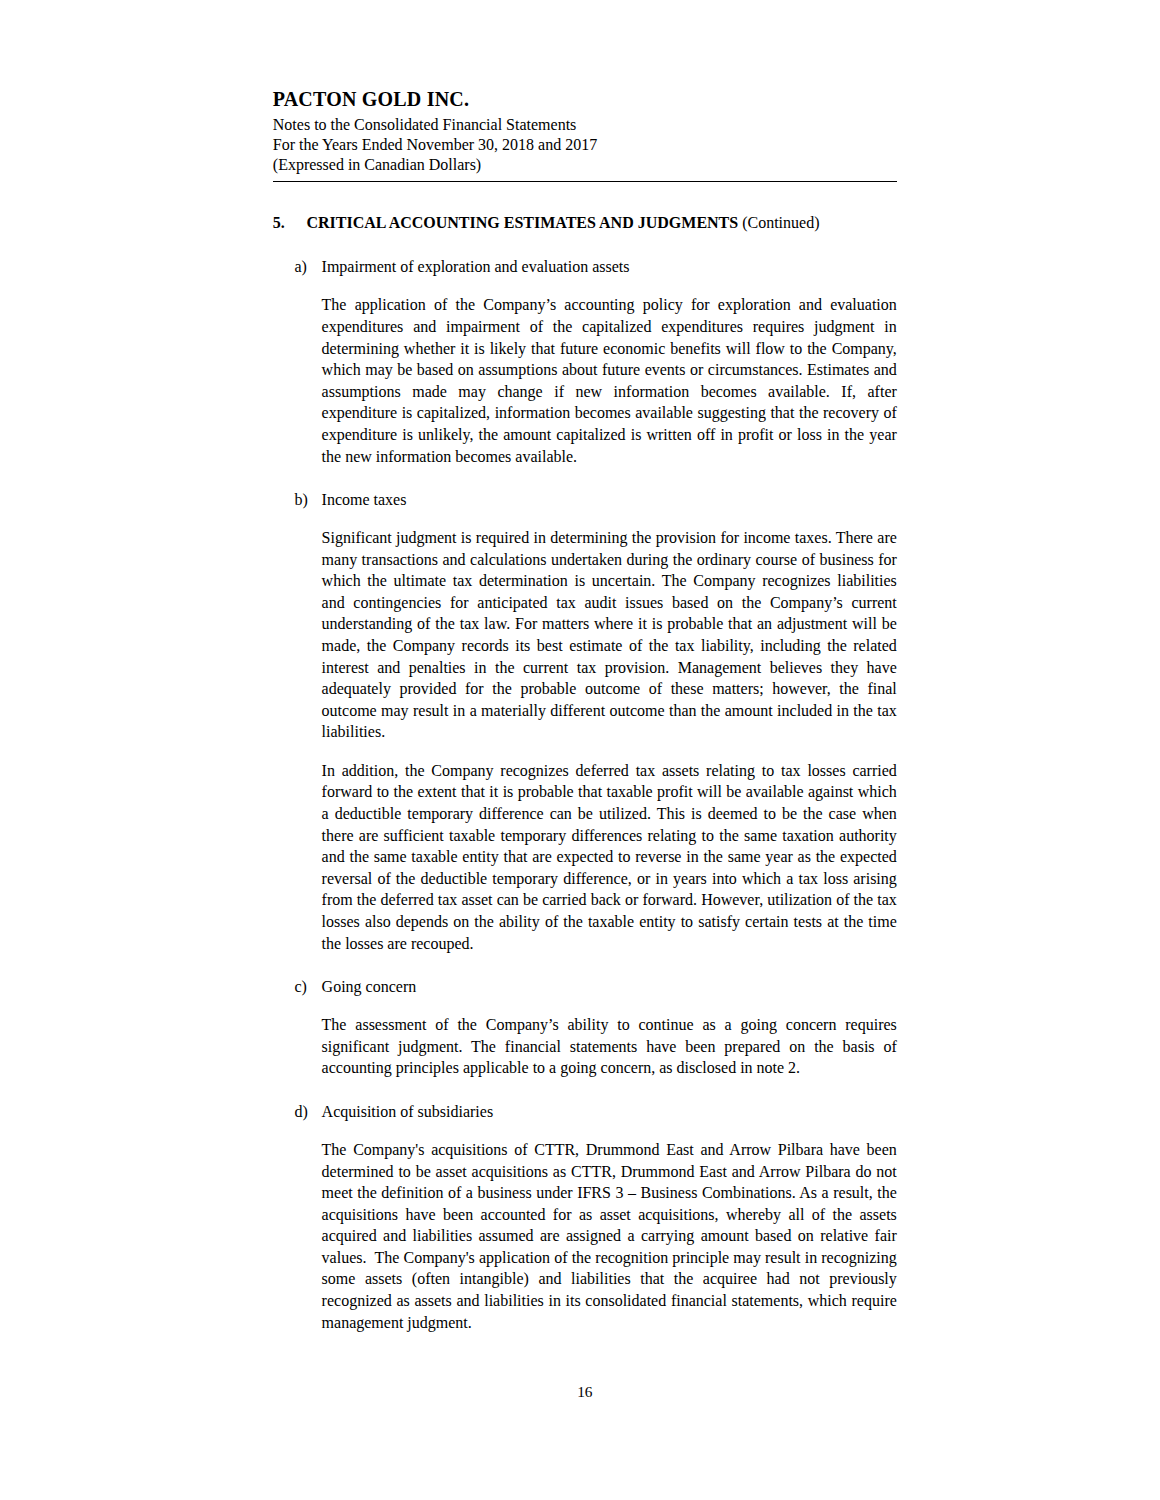PACTON GOLD INC.
Notes to the Consolidated Financial Statements
For the Years Ended November 30, 2018 and 2017
(Expressed in Canadian Dollars)
5. CRITICAL ACCOUNTING ESTIMATES AND JUDGMENTS (Continued)
a)
Impairment of exploration and evaluation assets
The application of the Company’s accounting policy for exploration and evaluation expenditures and impairment of the capitalized expenditures requires judgment in determining whether it is likely that future economic benefits will flow to the Company, which may be based on assumptions about future events or circumstances. Estimates and assumptions made may change if new information becomes available. If, after expenditure is capitalized, information becomes available suggesting that the recovery of expenditure is unlikely, the amount capitalized is written off in profit or loss in the year the new information becomes available.
b)
Income taxes
Significant judgment is required in determining the provision for income taxes. There are many transactions and calculations undertaken during the ordinary course of business for which the ultimate tax determination is uncertain. The Company recognizes liabilities and contingencies for anticipated tax audit issues based on the Company’s current understanding of the tax law. For matters where it is probable that an adjustment will be made, the Company records its best estimate of the tax liability, including the related interest and penalties in the current tax provision. Management believes they have adequately provided for the probable outcome of these matters; however, the final outcome may result in a materially different outcome than the amount included in the tax liabilities.
In addition, the Company recognizes deferred tax assets relating to tax losses carried forward to the extent that it is probable that taxable profit will be available against which a deductible temporary difference can be utilized. This is deemed to be the case when there are sufficient taxable temporary differences relating to the same taxation authority and the same taxable entity that are expected to reverse in the same year as the expected reversal of the deductible temporary difference, or in years into which a tax loss arising from the deferred tax asset can be carried back or forward. However, utilization of the tax losses also depends on the ability of the taxable entity to satisfy certain tests at the time the losses are recouped.
c)
Going concern
The assessment of the Company’s ability to continue as a going concern requires significant judgment. The financial statements have been prepared on the basis of accounting principles applicable to a going concern, as disclosed in note 2.
d)
Acquisition of subsidiaries
The Company's acquisitions of CTTR, Drummond East and Arrow Pilbara have been determined to be asset acquisitions as CTTR, Drummond East and Arrow Pilbara do not meet the definition of a business under IFRS 3 – Business Combinations. As a result, the acquisitions have been accounted for as asset acquisitions, whereby all of the assets acquired and liabilities assumed are assigned a carrying amount based on relative fair values. The Company's application of the recognition principle may result in recognizing some assets (often intangible) and liabilities that the acquiree had not previously recognized as assets and liabilities in its consolidated financial statements, which require management judgment.
16